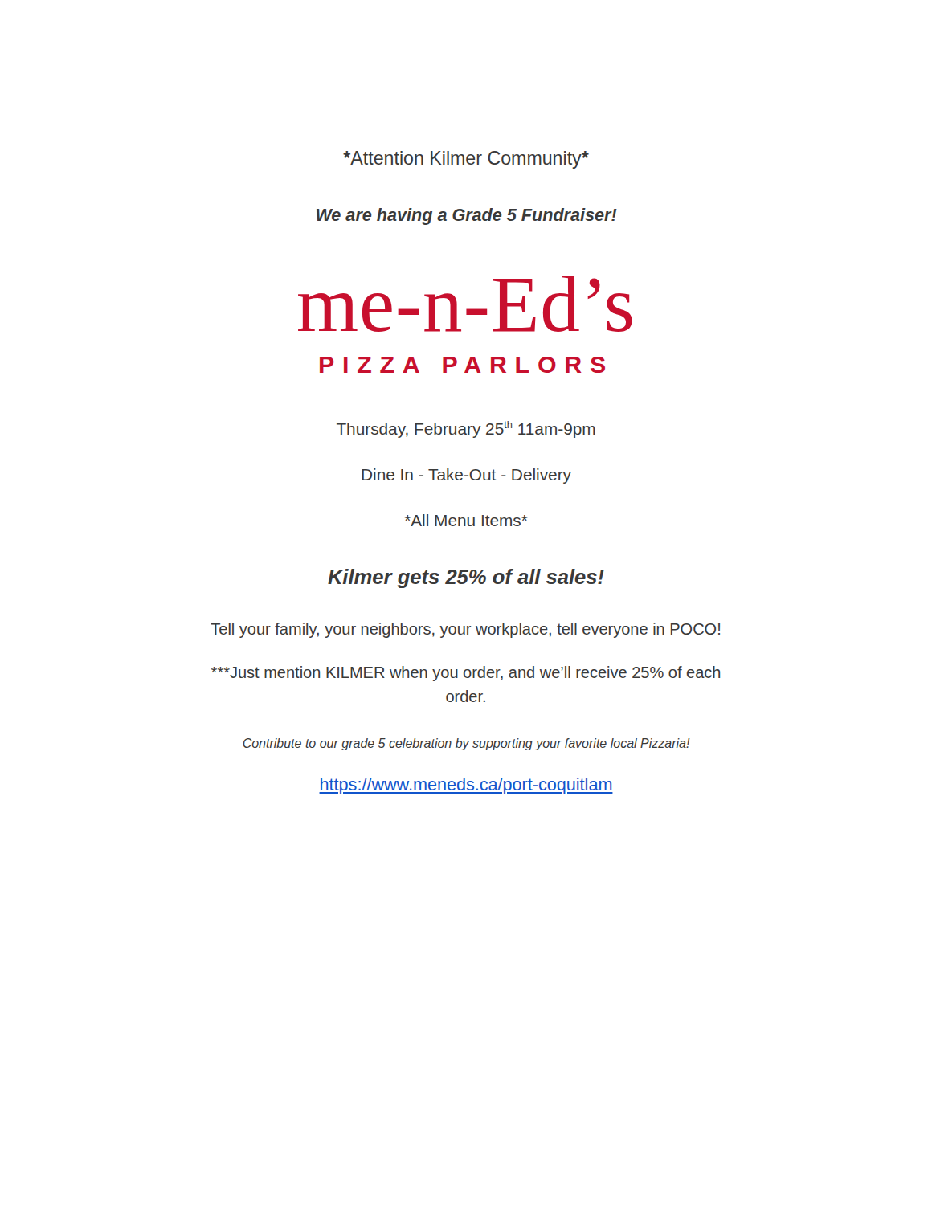*Attention Kilmer Community*
We are having a Grade 5 Fundraiser!
me-n-Ed’s
PIZZA PARLORS
Thursday, February 25th 11am-9pm
Dine In - Take-Out - Delivery
*All Menu Items*
Kilmer gets 25% of all sales!
Tell your family, your neighbors, your workplace, tell everyone in POCO!
***Just mention KILMER when you order, and we’ll receive 25% of each order.
Contribute to our grade 5 celebration by supporting your favorite local Pizzaria!
https://www.meneds.ca/port-coquitlam